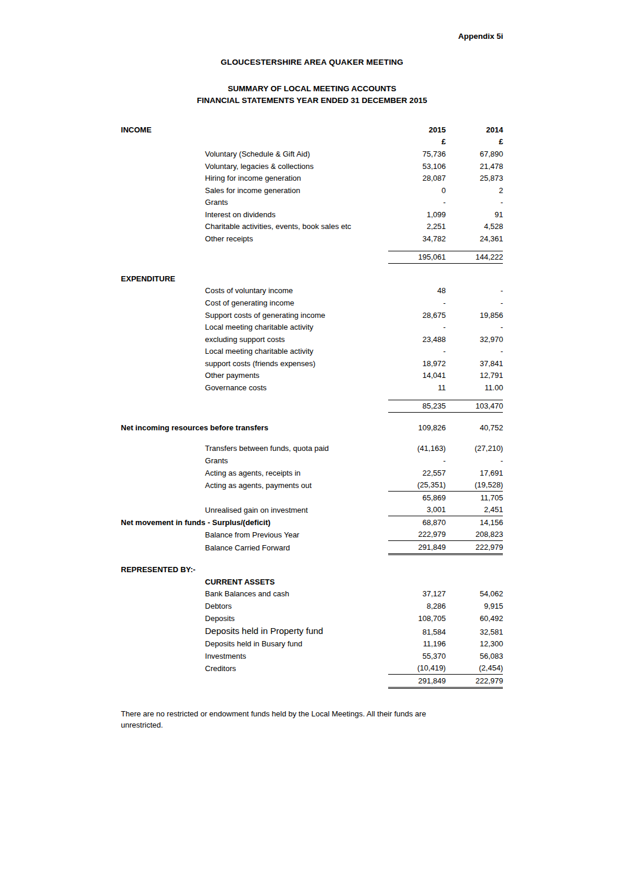Appendix 5i
GLOUCESTERSHIRE AREA QUAKER MEETING
SUMMARY OF LOCAL MEETING ACCOUNTS
FINANCIAL STATEMENTS YEAR ENDED 31 DECEMBER 2015
| INCOME | | 2015 | 2014 |
| | | £ | £ |
| | Voluntary (Schedule & Gift Aid) | 75,736 | 67,890 |
| | Voluntary, legacies & collections | 53,106 | 21,478 |
| | Hiring for income generation | 28,087 | 25,873 |
| | Sales for income generation | 0 | 2 |
| | Grants | - | - |
| | Interest on dividends | 1,099 | 91 |
| | Charitable activities, events, book sales etc | 2,251 | 4,528 |
| | Other receipts | 34,782 | 24,361 |
| | | 195,061 | 144,222 |
| EXPENDITURE | | | |
| | Costs of voluntary income | 48 | - |
| | Cost of generating income | - | - |
| | Support costs of generating income | 28,675 | 19,856 |
| | Local meeting charitable activity | - | - |
| | excluding support costs | 23,488 | 32,970 |
| | Local meeting charitable activity | - | - |
| | support costs (friends expenses) | 18,972 | 37,841 |
| | Other payments | 14,041 | 12,791 |
| | Governance costs | 11 | 11.00 |
| | | 85,235 | 103,470 |
| Net incoming resources before transfers | 109,826 | 40,752 |
| | Transfers between funds, quota paid | (41,163) | (27,210) |
| | Grants | - | - |
| | Acting as agents, receipts in | 22,557 | 17,691 |
| | Acting as agents, payments out | (25,351) | (19,528) |
| | | 65,869 | 11,705 |
| | Unrealised gain on investment | 3,001 | 2,451 |
| Net movement in funds - Surplus/(deficit) | 68,870 | 14,156 |
| | Balance from Previous Year | 222,979 | 208,823 |
| | Balance Carried Forward | 291,849 | 222,979 |
| REPRESENTED BY:- | | | |
| | CURRENT ASSETS | | |
| | Bank Balances and cash | 37,127 | 54,062 |
| | Debtors | 8,286 | 9,915 |
| | Deposits | 108,705 | 60,492 |
| | Deposits held in Property fund | 81,584 | 32,581 |
| | Deposits held in Busary fund | 11,196 | 12,300 |
| | Investments | 55,370 | 56,083 |
| | Creditors | (10,419) | (2,454) |
| | | 291,849 | 222,979 |
There are no restricted or endowment funds held by the Local Meetings. All their funds are
unrestricted.